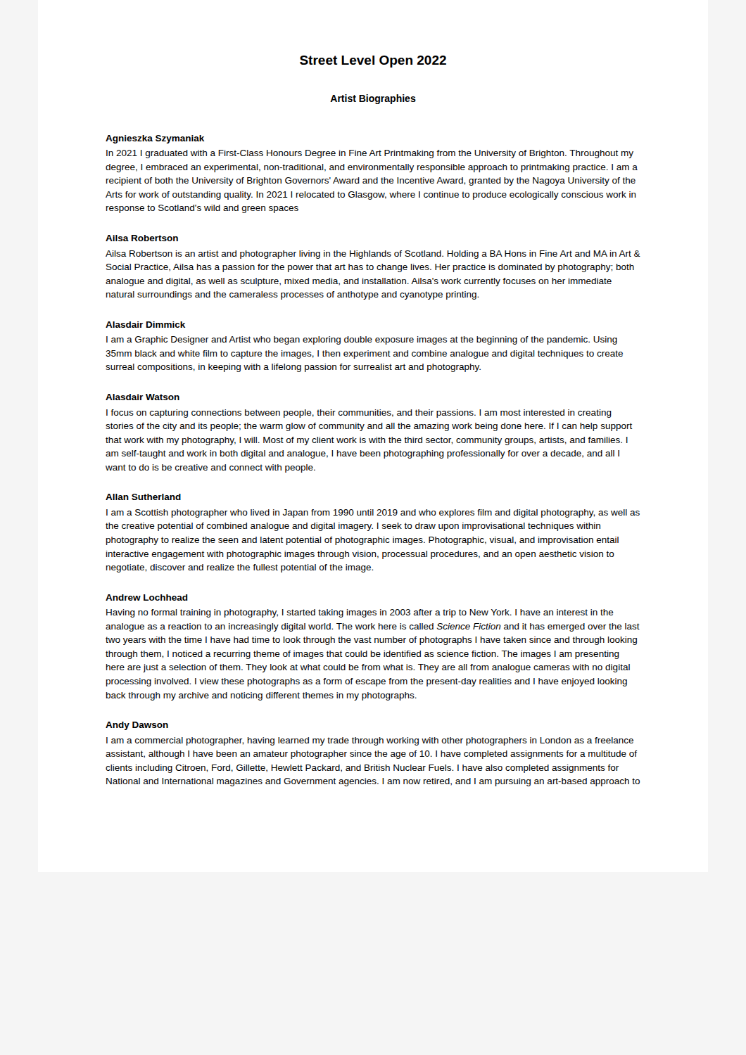Street Level Open 2022
Artist Biographies
Agnieszka Szymaniak
In 2021 I graduated with a First-Class Honours Degree in Fine Art Printmaking from the University of Brighton. Throughout my degree, I embraced an experimental, non-traditional, and environmentally responsible approach to printmaking practice. I am a recipient of both the University of Brighton Governors' Award and the Incentive Award, granted by the Nagoya University of the Arts for work of outstanding quality. In 2021 I relocated to Glasgow, where I continue to produce ecologically conscious work in response to Scotland's wild and green spaces
Ailsa Robertson
Ailsa Robertson is an artist and photographer living in the Highlands of Scotland. Holding a BA Hons in Fine Art and MA in Art & Social Practice, Ailsa has a passion for the power that art has to change lives. Her practice is dominated by photography; both analogue and digital, as well as sculpture, mixed media, and installation. Ailsa's work currently focuses on her immediate natural surroundings and the cameraless processes of anthotype and cyanotype printing.
Alasdair Dimmick
I am a Graphic Designer and Artist who began exploring double exposure images at the beginning of the pandemic. Using 35mm black and white film to capture the images, I then experiment and combine analogue and digital techniques to create surreal compositions, in keeping with a lifelong passion for surrealist art and photography.
Alasdair Watson
I focus on capturing connections between people, their communities, and their passions. I am most interested in creating stories of the city and its people; the warm glow of community and all the amazing work being done here. If I can help support that work with my photography, I will. Most of my client work is with the third sector, community groups, artists, and families. I am self-taught and work in both digital and analogue, I have been photographing professionally for over a decade, and all I want to do is be creative and connect with people.
Allan Sutherland
I am a Scottish photographer who lived in Japan from 1990 until 2019 and who explores film and digital photography, as well as the creative potential of combined analogue and digital imagery. I seek to draw upon improvisational techniques within photography to realize the seen and latent potential of photographic images. Photographic, visual, and improvisation entail interactive engagement with photographic images through vision, processual procedures, and an open aesthetic vision to negotiate, discover and realize the fullest potential of the image.
Andrew Lochhead
Having no formal training in photography, I started taking images in 2003 after a trip to New York. I have an interest in the analogue as a reaction to an increasingly digital world. The work here is called Science Fiction and it has emerged over the last two years with the time I have had time to look through the vast number of photographs I have taken since and through looking through them, I noticed a recurring theme of images that could be identified as science fiction. The images I am presenting here are just a selection of them. They look at what could be from what is. They are all from analogue cameras with no digital processing involved. I view these photographs as a form of escape from the present-day realities and I have enjoyed looking back through my archive and noticing different themes in my photographs.
Andy Dawson
I am a commercial photographer, having learned my trade through working with other photographers in London as a freelance assistant, although I have been an amateur photographer since the age of 10. I have completed assignments for a multitude of clients including Citroen, Ford, Gillette, Hewlett Packard, and British Nuclear Fuels. I have also completed assignments for National and International magazines and Government agencies. I am now retired, and I am pursuing an art-based approach to